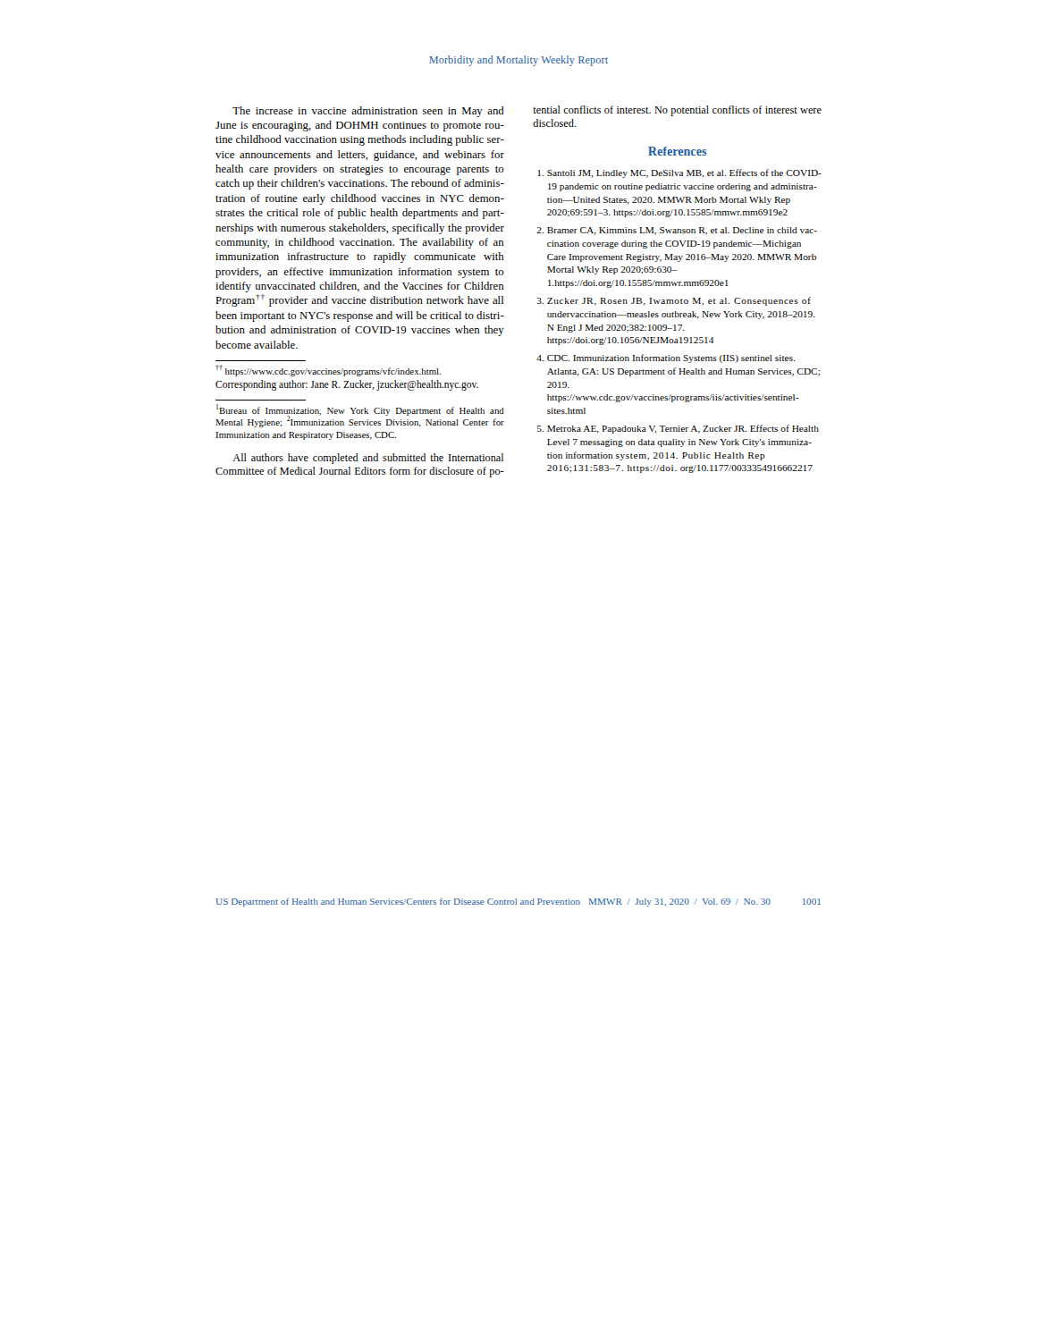Morbidity and Mortality Weekly Report
The increase in vaccine administration seen in May and June is encouraging, and DOHMH continues to promote routine childhood vaccination using methods including public service announcements and letters, guidance, and webinars for health care providers on strategies to encourage parents to catch up their children's vaccinations. The rebound of administration of routine early childhood vaccines in NYC demonstrates the critical role of public health departments and partnerships with numerous stakeholders, specifically the provider community, in childhood vaccination. The availability of an immunization infrastructure to rapidly communicate with providers, an effective immunization information system to identify unvaccinated children, and the Vaccines for Children Program†† provider and vaccine distribution network have all been important to NYC's response and will be critical to distribution and administration of COVID-19 vaccines when they become available.
†† https://www.cdc.gov/vaccines/programs/vfc/index.html.
Corresponding author: Jane R. Zucker, jzucker@health.nyc.gov.
1Bureau of Immunization, New York City Department of Health and Mental Hygiene; 2Immunization Services Division, National Center for Immunization and Respiratory Diseases, CDC.
All authors have completed and submitted the International Committee of Medical Journal Editors form for disclosure of potential conflicts of interest. No potential conflicts of interest were disclosed.
References
Santoli JM, Lindley MC, DeSilva MB, et al. Effects of the COVID-19 pandemic on routine pediatric vaccine ordering and administration—United States, 2020. MMWR Morb Mortal Wkly Rep 2020;69:591–3. https://doi.org/10.15585/mmwr.mm6919e2
Bramer CA, Kimmins LM, Swanson R, et al. Decline in child vaccination coverage during the COVID-19 pandemic—Michigan Care Improvement Registry, May 2016–May 2020. MMWR Morb Mortal Wkly Rep 2020;69:630–1.https://doi.org/10.15585/mmwr.mm6920e1
Zucker JR, Rosen JB, Iwamoto M, et al. Consequences of undervaccination—measles outbreak, New York City, 2018–2019. N Engl J Med 2020;382:1009–17. https://doi.org/10.1056/NEJMoa1912514
CDC. Immunization Information Systems (IIS) sentinel sites. Atlanta, GA: US Department of Health and Human Services, CDC; 2019. https://www.cdc.gov/vaccines/programs/iis/activities/sentinel-sites.html
Metroka AE, Papadouka V, Ternier A, Zucker JR. Effects of Health Level 7 messaging on data quality in New York City's immunization information system, 2014. Public Health Rep 2016;131:583–7. https://doi. org/10.1177/0033354916662217
US Department of Health and Human Services/Centers for Disease Control and Prevention
MMWR / July 31, 2020 / Vol. 69 / No. 30
1001